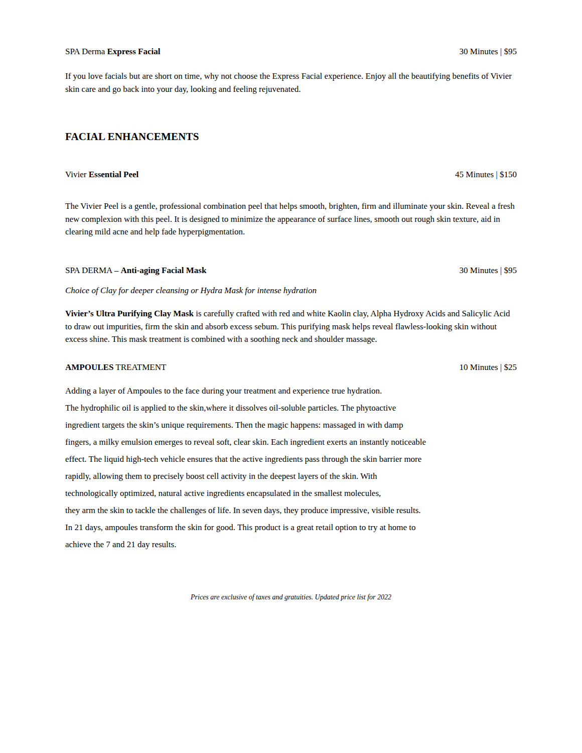SPA Derma Express Facial
30 Minutes | $95
If you love facials but are short on time, why not choose the Express Facial experience. Enjoy all the beautifying benefits of Vivier skin care and go back into your day, looking and feeling rejuvenated.
FACIAL ENHANCEMENTS
Vivier Essential Peel
45 Minutes | $150
The Vivier Peel is a gentle, professional combination peel that helps smooth, brighten, firm and illuminate your skin. Reveal a fresh new complexion with this peel. It is designed to minimize the appearance of surface lines, smooth out rough skin texture, aid in clearing mild acne and help fade hyperpigmentation.
SPA DERMA – Anti-aging Facial Mask
30 Minutes | $95
Choice of Clay for deeper cleansing or Hydra Mask for intense hydration
Vivier’s Ultra Purifying Clay Mask is carefully crafted with red and white Kaolin clay, Alpha Hydroxy Acids and Salicylic Acid to draw out impurities, firm the skin and absorb excess sebum. This purifying mask helps reveal flawless-looking skin without excess shine. This mask treatment is combined with a soothing neck and shoulder massage.
AMPOULES TREATMENT
10 Minutes | $25
Adding a layer of Ampoules to the face during your treatment and experience true hydration.
The hydrophilic oil is applied to the skin,where it dissolves oil-soluble particles. The phytoactive
ingredient targets the skin’s unique requirements. Then the magic happens: massaged in with damp
fingers, a milky emulsion emerges to reveal soft, clear skin. Each ingredient exerts an instantly noticeable
effect. The liquid high-tech vehicle ensures that the active ingredients pass through the skin barrier more
rapidly, allowing them to precisely boost cell activity in the deepest layers of the skin. With
technologically optimized, natural active ingredients encapsulated in the smallest molecules,
they arm the skin to tackle the challenges of life. In seven days, they produce impressive, visible results.
In 21 days, ampoules transform the skin for good. This product is a great retail option to try at home to
achieve the 7 and 21 day results.
Prices are exclusive of taxes and gratuities. Updated price list for 2022